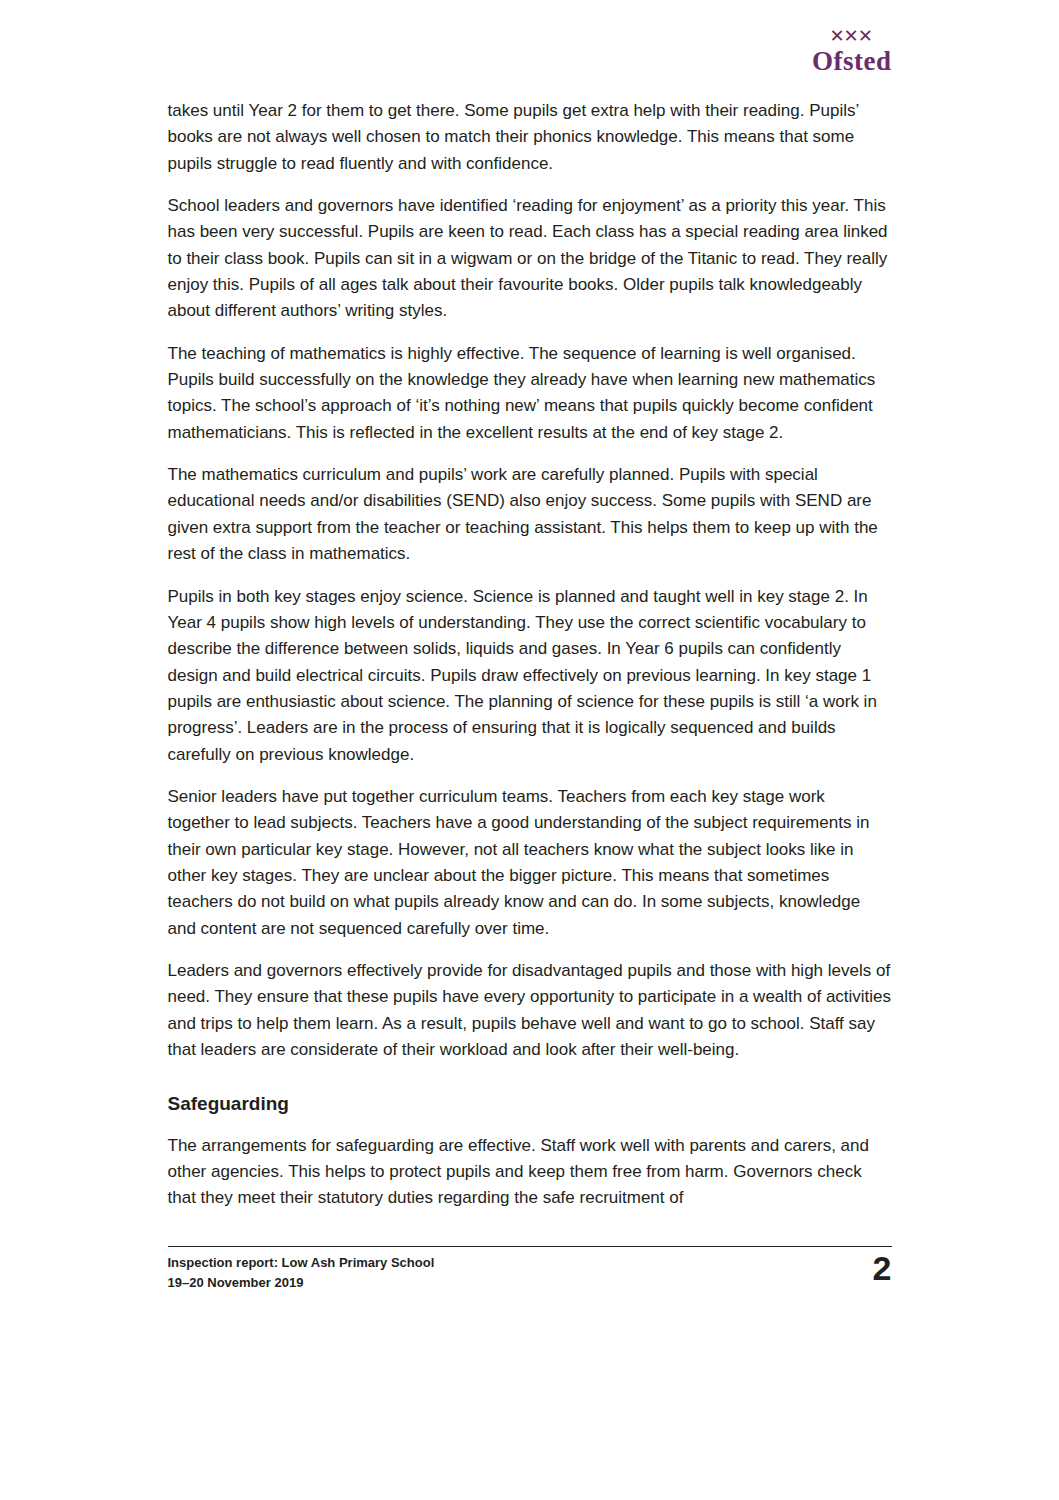✕✕✕
Ofsted
takes until Year 2 for them to get there. Some pupils get extra help with their reading. Pupils’ books are not always well chosen to match their phonics knowledge. This means that some pupils struggle to read fluently and with confidence.
School leaders and governors have identified ‘reading for enjoyment’ as a priority this year. This has been very successful. Pupils are keen to read. Each class has a special reading area linked to their class book. Pupils can sit in a wigwam or on the bridge of the Titanic to read. They really enjoy this. Pupils of all ages talk about their favourite books. Older pupils talk knowledgeably about different authors’ writing styles.
The teaching of mathematics is highly effective. The sequence of learning is well organised. Pupils build successfully on the knowledge they already have when learning new mathematics topics. The school’s approach of ‘it’s nothing new’ means that pupils quickly become confident mathematicians. This is reflected in the excellent results at the end of key stage 2.
The mathematics curriculum and pupils’ work are carefully planned. Pupils with special educational needs and/or disabilities (SEND) also enjoy success. Some pupils with SEND are given extra support from the teacher or teaching assistant. This helps them to keep up with the rest of the class in mathematics.
Pupils in both key stages enjoy science. Science is planned and taught well in key stage 2. In Year 4 pupils show high levels of understanding. They use the correct scientific vocabulary to describe the difference between solids, liquids and gases. In Year 6 pupils can confidently design and build electrical circuits. Pupils draw effectively on previous learning. In key stage 1 pupils are enthusiastic about science. The planning of science for these pupils is still ‘a work in progress’. Leaders are in the process of ensuring that it is logically sequenced and builds carefully on previous knowledge.
Senior leaders have put together curriculum teams. Teachers from each key stage work together to lead subjects. Teachers have a good understanding of the subject requirements in their own particular key stage. However, not all teachers know what the subject looks like in other key stages. They are unclear about the bigger picture. This means that sometimes teachers do not build on what pupils already know and can do. In some subjects, knowledge and content are not sequenced carefully over time.
Leaders and governors effectively provide for disadvantaged pupils and those with high levels of need. They ensure that these pupils have every opportunity to participate in a wealth of activities and trips to help them learn. As a result, pupils behave well and want to go to school. Staff say that leaders are considerate of their workload and look after their well-being.
Safeguarding
The arrangements for safeguarding are effective. Staff work well with parents and carers, and other agencies. This helps to protect pupils and keep them free from harm. Governors check that they meet their statutory duties regarding the safe recruitment of
Inspection report: Low Ash Primary School 19–20 November 2019
2